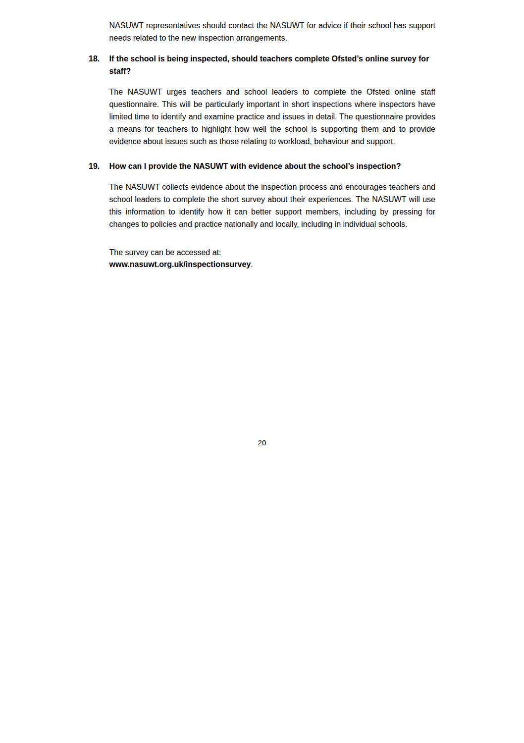NASUWT representatives should contact the NASUWT for advice if their school has support needs related to the new inspection arrangements.
18. If the school is being inspected, should teachers complete Ofsted’s online survey for staff?
The NASUWT urges teachers and school leaders to complete the Ofsted online staff questionnaire. This will be particularly important in short inspections where inspectors have limited time to identify and examine practice and issues in detail. The questionnaire provides a means for teachers to highlight how well the school is supporting them and to provide evidence about issues such as those relating to workload, behaviour and support.
19. How can I provide the NASUWT with evidence about the school’s inspection?
The NASUWT collects evidence about the inspection process and encourages teachers and school leaders to complete the short survey about their experiences. The NASUWT will use this information to identify how it can better support members, including by pressing for changes to policies and practice nationally and locally, including in individual schools.
The survey can be accessed at:
www.nasuwt.org.uk/inspectionsurvey.
20